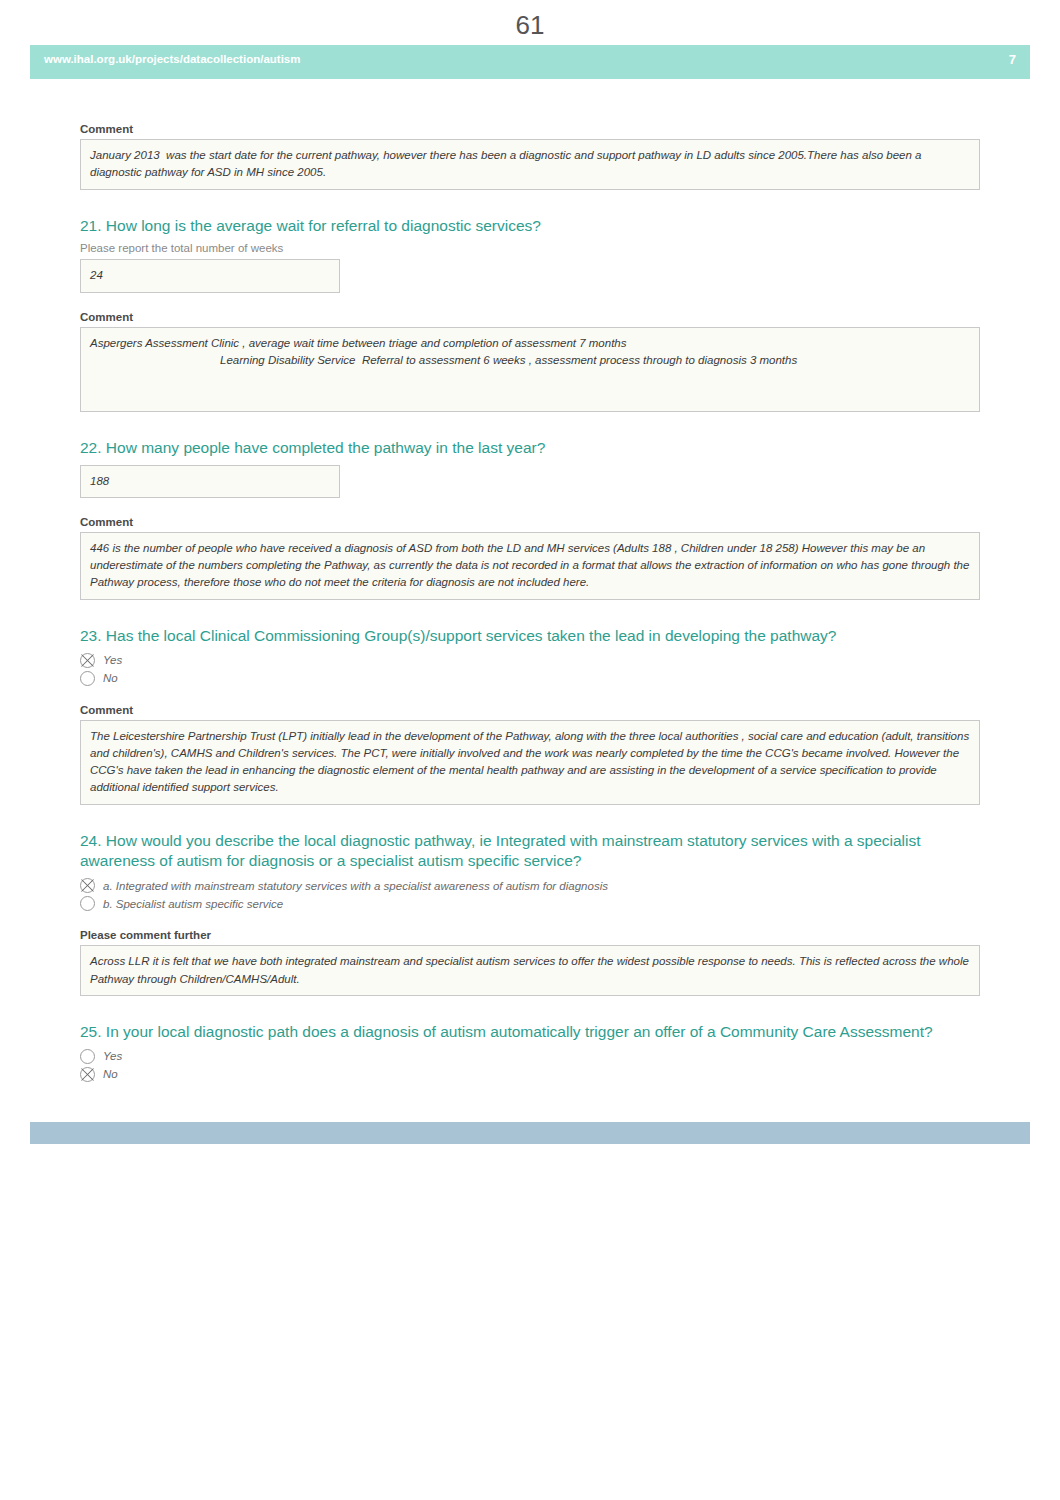61
www.ihal.org.uk/projects/datacollection/autism 7
Comment
January 2013 was the start date for the current pathway, however there has been a diagnostic and support pathway in LD adults since 2005.There has also been a diagnostic pathway for ASD in MH since 2005.
21. How long is the average wait for referral to diagnostic services?
Please report the total number of weeks
24
Comment
Aspergers Assessment Clinic , average wait time between triage and completion of assessment 7 months
Learning Disability Service Referral to assessment 6 weeks , assessment process through to diagnosis 3 months
22. How many people have completed the pathway in the last year?
188
Comment
446 is the number of people who have received a diagnosis of ASD from both the LD and MH services (Adults 188 , Children under 18 258) However this may be an underestimate of the numbers completing the Pathway, as currently the data is not recorded in a format that allows the extraction of information on who has gone through the Pathway process, therefore those who do not meet the criteria for diagnosis are not included here.
23. Has the local Clinical Commissioning Group(s)/support services taken the lead in developing the pathway?
Yes
No
Comment
The Leicestershire Partnership Trust (LPT) initially lead in the development of the Pathway, along with the three local authorities , social care and education (adult, transitions and children's), CAMHS and Children's services. The PCT, were initially involved and the work was nearly completed by the time the CCG's became involved. However the CCG's have taken the lead in enhancing the diagnostic element of the mental health pathway and are assisting in the development of a service specification to provide additional identified support services.
24. How would you describe the local diagnostic pathway, ie Integrated with mainstream statutory services with a specialist awareness of autism for diagnosis or a specialist autism specific service?
a. Integrated with mainstream statutory services with a specialist awareness of autism for diagnosis
b. Specialist autism specific service
Please comment further
Across LLR it is felt that we have both integrated mainstream and specialist autism services to offer the widest possible response to needs. This is reflected across the whole Pathway through Children/CAMHS/Adult.
25. In your local diagnostic path does a diagnosis of autism automatically trigger an offer of a Community Care Assessment?
Yes
No